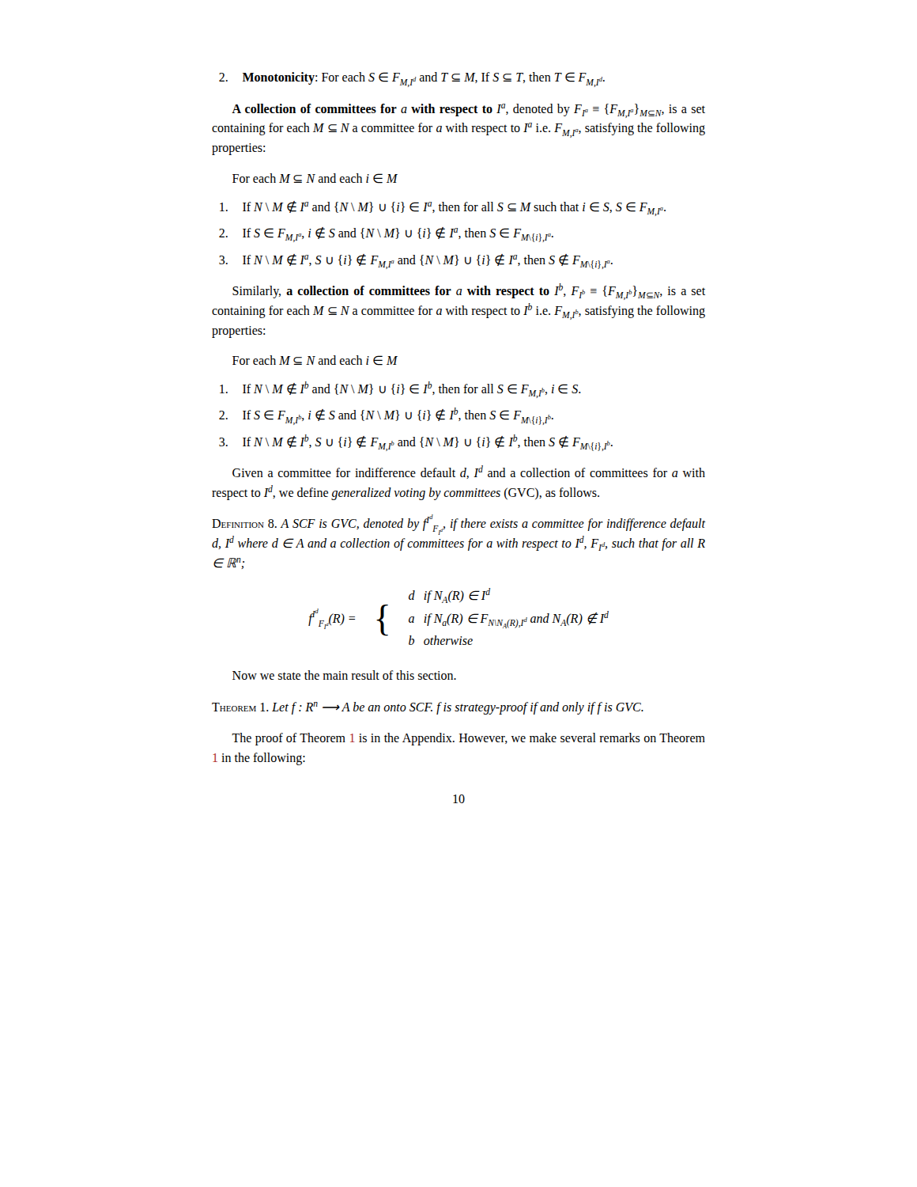2. Monotonicity: For each S ∈ FM,Id and T ⊆ M, If S ⊆ T, then T ∈ FM,Id.
A collection of committees for a with respect to Ia, denoted by FIa ≡ {FM,Ia}M⊆N, is a set containing for each M ⊆ N a committee for a with respect to Ia i.e. FM,Ia, satisfying the following properties:
For each M ⊆ N and each i ∈ M
1. If N \ M ∉ Ia and {N \ M} ∪ {i} ∈ Ia, then for all S ⊆ M such that i ∈ S, S ∈ FM,Ia.
2. If S ∈ FM,Ia, i ∉ S and {N \ M} ∪ {i} ∉ Ia, then S ∈ FM\{i},Ia.
3. If N \ M ∉ Ia, S ∪ {i} ∉ FM,Ia and {N \ M} ∪ {i} ∉ Ia, then S ∉ FM\{i},Ia.
Similarly, a collection of committees for a with respect to Ib, FIb ≡ {FM,Ib}M⊆N, is a set containing for each M ⊆ N a committee for a with respect to Ib i.e. FM,Ib, satisfying the following properties:
For each M ⊆ N and each i ∈ M
1. If N \ M ∉ Ib and {N \ M} ∪ {i} ∈ Ib, then for all S ∈ FM,Ib, i ∈ S.
2. If S ∈ FM,Ib, i ∉ S and {N \ M} ∪ {i} ∉ Ib, then S ∈ FM\{i},Ib.
3. If N \ M ∉ Ib, S ∪ {i} ∉ FM,Ib and {N \ M} ∪ {i} ∉ Ib, then S ∉ FM\{i},Ib.
Given a committee for indifference default d, Id and a collection of committees for a with respect to Id, we define generalized voting by committees (GVC), as follows.
Definition 8. A SCF is GVC, denoted by fId FId, if there exists a committee for indifference default d, Id where d ∈ A and a collection of committees for a with respect to Id, FId, such that for all R ∈ ℝn;
| f I d F I d ( R ) = | { | d | if N A ( R ) ∈ I d |
| a | if N a ( R ) ∈ F N \ N A ( R ), I d and N A ( R ) ∉ I d |
| b | otherwise |
Now we state the main result of this section.
Theorem 1. Let f : Rn ⟶ A be an onto SCF. f is strategy-proof if and only if f is GVC.
The proof of Theorem 1 is in the Appendix. However, we make several remarks on Theorem 1 in the following:
10